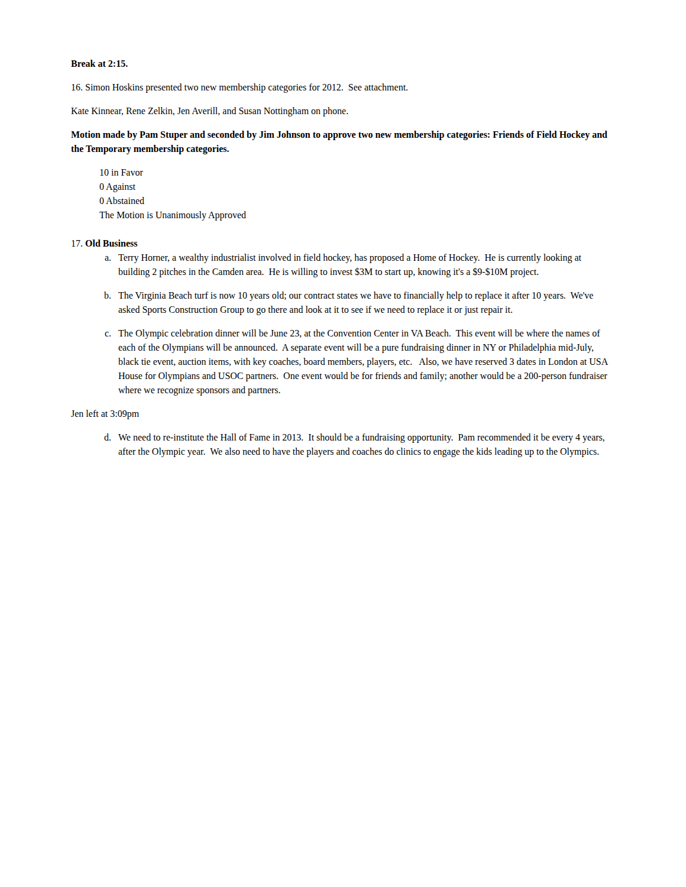Break at 2:15.
16. Simon Hoskins presented two new membership categories for 2012. See attachment.
Kate Kinnear, Rene Zelkin, Jen Averill, and Susan Nottingham on phone.
Motion made by Pam Stuper and seconded by Jim Johnson to approve two new membership categories: Friends of Field Hockey and the Temporary membership categories.
10 in Favor
0 Against
0 Abstained
The Motion is Unanimously Approved
17. Old Business
Terry Horner, a wealthy industrialist involved in field hockey, has proposed a Home of Hockey. He is currently looking at building 2 pitches in the Camden area. He is willing to invest $3M to start up, knowing it's a $9-$10M project.
The Virginia Beach turf is now 10 years old; our contract states we have to financially help to replace it after 10 years. We've asked Sports Construction Group to go there and look at it to see if we need to replace it or just repair it.
The Olympic celebration dinner will be June 23, at the Convention Center in VA Beach. This event will be where the names of each of the Olympians will be announced. A separate event will be a pure fundraising dinner in NY or Philadelphia mid-July, black tie event, auction items, with key coaches, board members, players, etc. Also, we have reserved 3 dates in London at USA House for Olympians and USOC partners. One event would be for friends and family; another would be a 200-person fundraiser where we recognize sponsors and partners.
Jen left at 3:09pm
We need to re-institute the Hall of Fame in 2013. It should be a fundraising opportunity. Pam recommended it be every 4 years, after the Olympic year. We also need to have the players and coaches do clinics to engage the kids leading up to the Olympics.